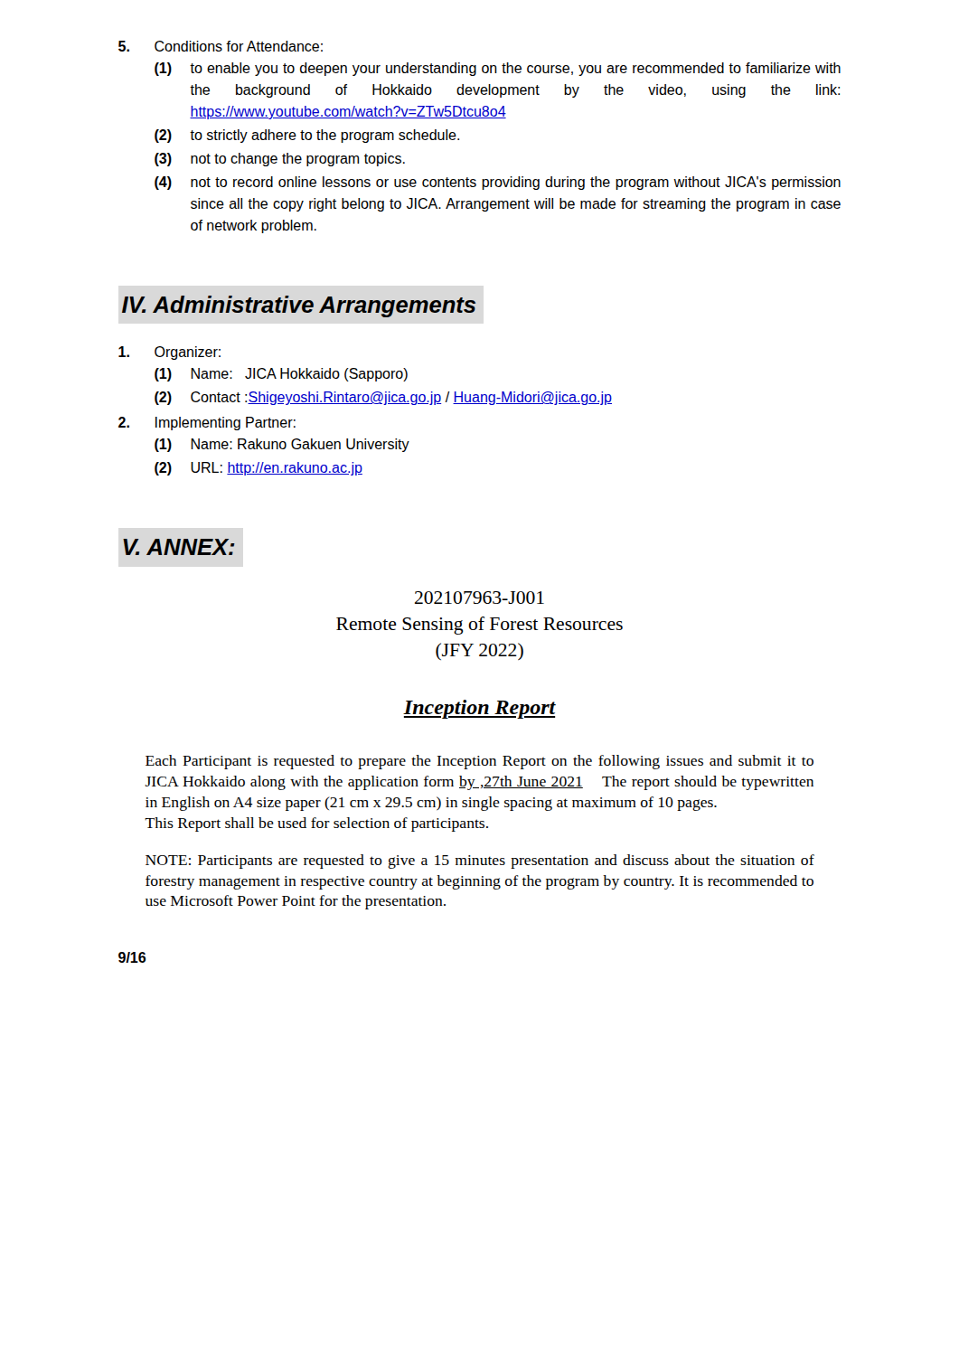5. Conditions for Attendance:
(1) to enable you to deepen your understanding on the course, you are recommended to familiarize with the background of Hokkaido development by the video, using the link: https://www.youtube.com/watch?v=ZTw5Dtcu8o4
(2) to strictly adhere to the program schedule.
(3) not to change the program topics.
(4) not to record online lessons or use contents providing during the program without JICA's permission since all the copy right belong to JICA. Arrangement will be made for streaming the program in case of network problem.
IV. Administrative Arrangements
1. Organizer:
(1) Name: JICA Hokkaido (Sapporo)
(2) Contact :Shigeyoshi.Rintaro@jica.go.jp / Huang-Midori@jica.go.jp
2. Implementing Partner:
(1) Name: Rakuno Gakuen University
(2) URL: http://en.rakuno.ac.jp
V. ANNEX:
202107963-J001
Remote Sensing of Forest Resources
(JFY 2022)
Inception Report
Each Participant is requested to prepare the Inception Report on the following issues and submit it to JICA Hokkaido along with the application form by ,27th June 2021 The report should be typewritten in English on A4 size paper (21 cm x 29.5 cm) in single spacing at maximum of 10 pages.
This Report shall be used for selection of participants.
NOTE: Participants are requested to give a 15 minutes presentation and discuss about the situation of forestry management in respective country at beginning of the program by country. It is recommended to use Microsoft Power Point for the presentation.
9/16